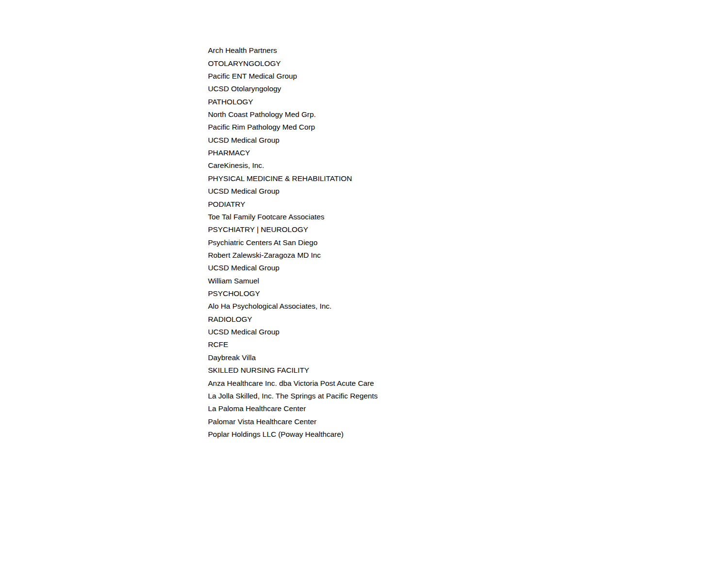Arch Health Partners
OTOLARYNGOLOGY
Pacific ENT Medical Group
UCSD Otolaryngology
PATHOLOGY
North Coast Pathology Med Grp.
Pacific Rim Pathology Med Corp
UCSD Medical Group
PHARMACY
CareKinesis, Inc.
PHYSICAL MEDICINE & REHABILITATION
UCSD Medical Group
PODIATRY
Toe Tal Family Footcare Associates
PSYCHIATRY | NEUROLOGY
Psychiatric Centers At San Diego
Robert Zalewski-Zaragoza MD Inc
UCSD Medical Group
William Samuel
PSYCHOLOGY
Alo Ha Psychological Associates, Inc.
RADIOLOGY
UCSD Medical Group
RCFE
Daybreak Villa
SKILLED NURSING FACILITY
Anza Healthcare Inc. dba Victoria Post Acute Care
La Jolla Skilled, Inc. The Springs at Pacific Regents
La Paloma Healthcare Center
Palomar Vista Healthcare Center
Poplar Holdings LLC (Poway Healthcare)